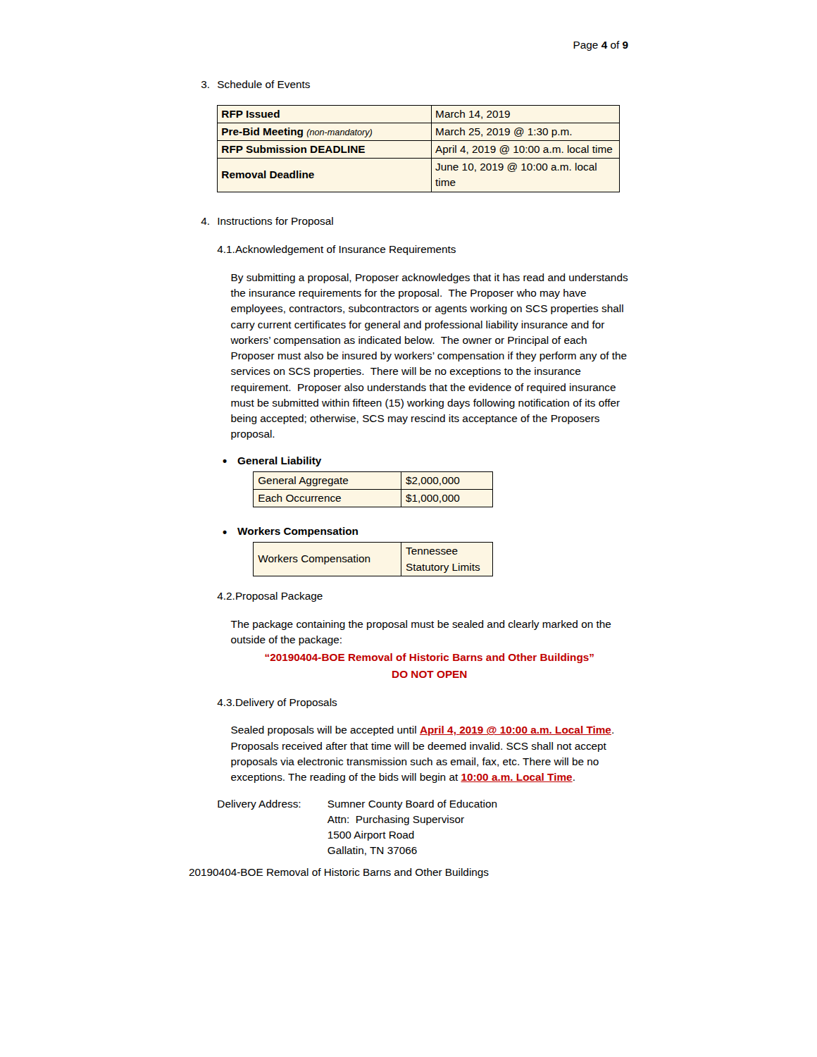Page 4 of 9
3.
Schedule of Events
| RFP Issued | March 14, 2019 |
| Pre-Bid Meeting (non-mandatory) | March 25, 2019 @ 1:30 p.m. |
| RFP Submission DEADLINE | April 4, 2019 @ 10:00 a.m. local time |
| Removal Deadline | June 10, 2019 @ 10:00 a.m. local time |
4.
Instructions for Proposal
4.1.
Acknowledgement of Insurance Requirements
By submitting a proposal, Proposer acknowledges that it has read and understands the insurance requirements for the proposal. The Proposer who may have employees, contractors, subcontractors or agents working on SCS properties shall carry current certificates for general and professional liability insurance and for workers’ compensation as indicated below. The owner or Principal of each Proposer must also be insured by workers’ compensation if they perform any of the services on SCS properties. There will be no exceptions to the insurance requirement. Proposer also understands that the evidence of required insurance must be submitted within fifteen (15) working days following notification of its offer being accepted; otherwise, SCS may rescind its acceptance of the Proposers proposal.
General Liability
| General Aggregate | $2,000,000 |
| Each Occurrence | $1,000,000 |
Workers Compensation
| Workers Compensation | Tennessee Statutory Limits |
4.2.
Proposal Package
The package containing the proposal must be sealed and clearly marked on the outside of the package:
“20190404-BOE Removal of Historic Barns and Other Buildings”
DO NOT OPEN
4.3.
Delivery of Proposals
Sealed proposals will be accepted until April 4, 2019 @ 10:00 a.m. Local Time. Proposals received after that time will be deemed invalid. SCS shall not accept proposals via electronic transmission such as email, fax, etc. There will be no exceptions. The reading of the bids will begin at 10:00 a.m. Local Time.
Delivery Address:
Sumner County Board of Education
Attn: Purchasing Supervisor
1500 Airport Road
Gallatin, TN 37066
20190404-BOE Removal of Historic Barns and Other Buildings